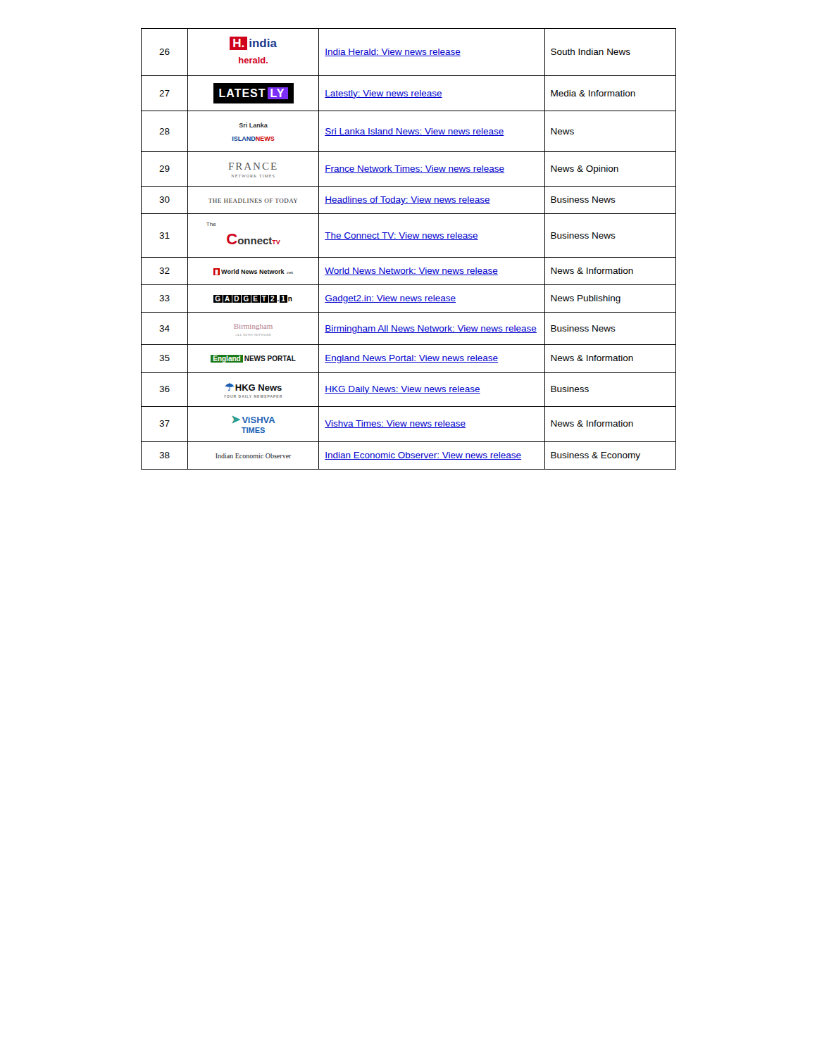| 26 | H. india herald . | India Herald: View news release | South Indian News |
| 27 | LATEST LY | Latestly: View news release | Media & Information |
| 28 | Sri Lanka ISLAND NEWS | Sri Lanka Island News: View news release | News |
| 29 | FRANCE NETWORK TIMES | France Network Times: View news release | News & Opinion |
| 30 | THE HEADLINES OF TODAY | Headlines of Today: View news release | Business News |
| 31 | The C onnect TV | The Connect TV: View news release | Business News |
| 32 | ▮ World News Network .net | World News Network: View news release | News & Information |
| 33 | G A D G E T 2 . 1 n | Gadget2.in: View news release | News Publishing |
| 34 | Birmingham ALL NEWS NETWORK | Birmingham All News Network: View news release | Business News |
| 35 | England NEWS PORTAL | England News Portal: View news release | News & Information |
| 36 | ☂ HKG News YOUR DAILY NEWSPAPER | HKG Daily News: View news release | Business |
| 37 | ➤ ViSHVA TIMES | Vishva Times: View news release | News & Information |
| 38 | Indian Economic Observer | Indian Economic Observer: View news release | Business & Economy |